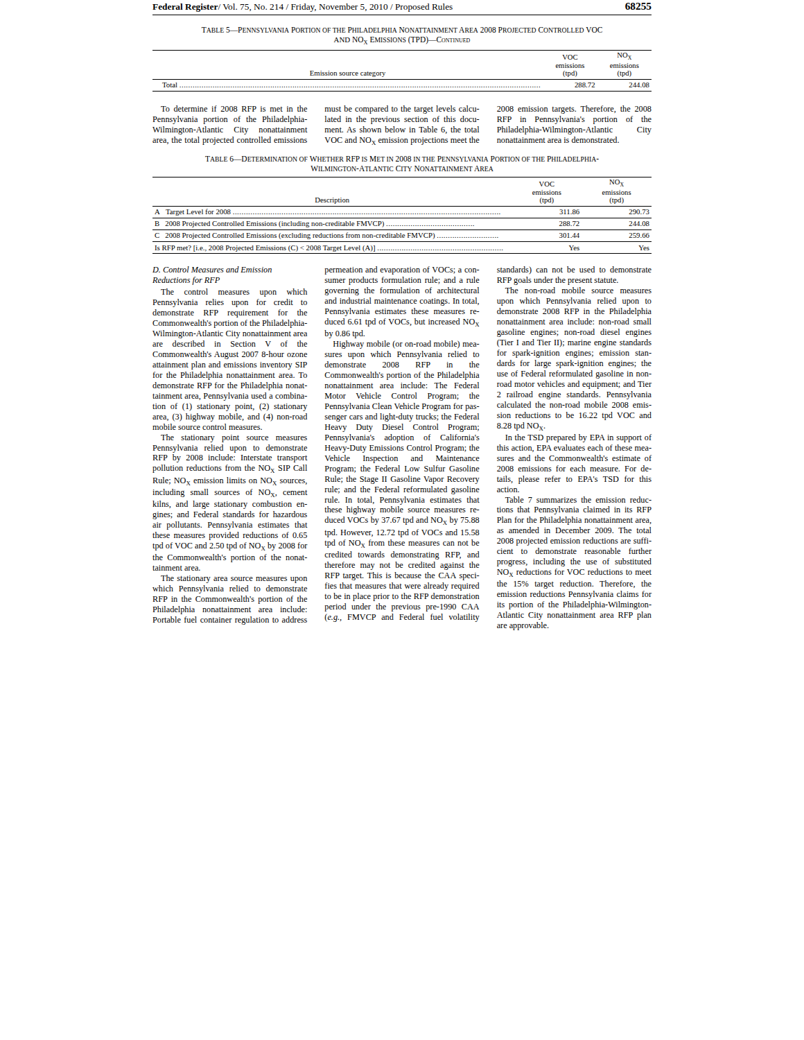Federal Register/ Vol. 75, No. 214 / Friday, November 5, 2010 / Proposed Rules
68255
TABLE 5—PENNSYLVANIA PORTION OF THE PHILADELPHIA NONATTAINMENT AREA 2008 PROJECTED CONTROLLED VOC
AND NOX EMISSIONS (TPD)—Continued
| Emission source category | VOC emissions (tpd) | NO X emissions (tpd) |
| --- | --- | --- |
| Total ................................................................................................................................................................... | 288.72 | 244.08 |
To determine if 2008 RFP is met in the Pennsylvania portion of the Philadelphia-Wilmington-Atlantic City nonattainment area, the total projected controlled emissions must be compared to the target levels calculated in the previous section of this document. As shown below in Table 6, the total VOC and NOX emission projections meet the 2008 emission targets. Therefore, the 2008 RFP in Pennsylvania's portion of the Philadelphia-Wilmington-Atlantic City nonattainment area is demonstrated.
TABLE 6—DETERMINATION OF WHETHER RFP IS MET IN 2008 IN THE PENNSYLVANIA PORTION OF THE PHILADELPHIA-
WILMINGTON-ATLANTIC CITY NONATTAINMENT AREA
| Description | VOC emissions (tpd) | NO X emissions (tpd) |
| --- | --- | --- |
| A Target Level for 2008 ......................................................................................................................... | 311.86 | 290.73 |
| B 2008 Projected Controlled Emissions (including non-creditable FMVCP) ........................................ | 288.72 | 244.08 |
| C 2008 Projected Controlled Emissions (excluding reductions from non-creditable FMVCP) ............................ | 301.44 | 259.66 |
| Is RFP met? [i.e., 2008 Projected Emissions (C) < 2008 Target Level (A)] ......................................................... | Yes | Yes |
D. Control Measures and Emission Reductions for RFP
The control measures upon which Pennsylvania relies upon for credit to demonstrate RFP requirement for the Commonwealth's portion of the Philadelphia-Wilmington-Atlantic City nonattainment area are described in Section V of the Commonwealth's August 2007 8-hour ozone attainment plan and emissions inventory SIP for the Philadelphia nonattainment area. To demonstrate RFP for the Philadelphia nonattainment area, Pennsylvania used a combination of (1) stationary point, (2) stationary area, (3) highway mobile, and (4) non-road mobile source control measures.
The stationary point source measures Pennsylvania relied upon to demonstrate RFP by 2008 include: Interstate transport pollution reductions from the NOX SIP Call Rule; NOX emission limits on NOX sources, including small sources of NOX, cement kilns, and large stationary combustion engines; and Federal standards for hazardous air pollutants. Pennsylvania estimates that these measures provided reductions of 0.65 tpd of VOC and 2.50 tpd of NOX by 2008 for the Commonwealth's portion of the nonattainment area.
The stationary area source measures upon which Pennsylvania relied to demonstrate RFP in the Commonwealth's portion of the Philadelphia nonattainment area include: Portable fuel container regulation to address permeation and evaporation of VOCs; a consumer products formulation rule; and a rule governing the formulation of architectural and industrial maintenance coatings. In total, Pennsylvania estimates these measures reduced 6.61 tpd of VOCs, but increased NOX by 0.86 tpd.
Highway mobile (or on-road mobile) measures upon which Pennsylvania relied to demonstrate 2008 RFP in the Commonwealth's portion of the Philadelphia nonattainment area include: The Federal Motor Vehicle Control Program; the Pennsylvania Clean Vehicle Program for passenger cars and light-duty trucks; the Federal Heavy Duty Diesel Control Program; Pennsylvania's adoption of California's Heavy-Duty Emissions Control Program; the Vehicle Inspection and Maintenance Program; the Federal Low Sulfur Gasoline Rule; the Stage II Gasoline Vapor Recovery rule; and the Federal reformulated gasoline rule. In total, Pennsylvania estimates that these highway mobile source measures reduced VOCs by 37.67 tpd and NOX by 75.88 tpd. However, 12.72 tpd of VOCs and 15.58 tpd of NOX from these measures can not be credited towards demonstrating RFP, and therefore may not be credited against the RFP target. This is because the CAA specifies that measures that were already required to be in place prior to the RFP demonstration period under the previous pre-1990 CAA (e.g., FMVCP and Federal fuel volatility standards) can not be used to demonstrate RFP goals under the present statute.
The non-road mobile source measures upon which Pennsylvania relied upon to demonstrate 2008 RFP in the Philadelphia nonattainment area include: non-road small gasoline engines; non-road diesel engines (Tier I and Tier II); marine engine standards for spark-ignition engines; emission standards for large spark-ignition engines; the use of Federal reformulated gasoline in non-road motor vehicles and equipment; and Tier 2 railroad engine standards. Pennsylvania calculated the non-road mobile 2008 emission reductions to be 16.22 tpd VOC and 8.28 tpd NOX.
In the TSD prepared by EPA in support of this action, EPA evaluates each of these measures and the Commonwealth's estimate of 2008 emissions for each measure. For details, please refer to EPA's TSD for this action.
Table 7 summarizes the emission reductions that Pennsylvania claimed in its RFP Plan for the Philadelphia nonattainment area, as amended in December 2009. The total 2008 projected emission reductions are sufficient to demonstrate reasonable further progress, including the use of substituted NOX reductions for VOC reductions to meet the 15% target reduction. Therefore, the emission reductions Pennsylvania claims for its portion of the Philadelphia-Wilmington-Atlantic City nonattainment area RFP plan are approvable.